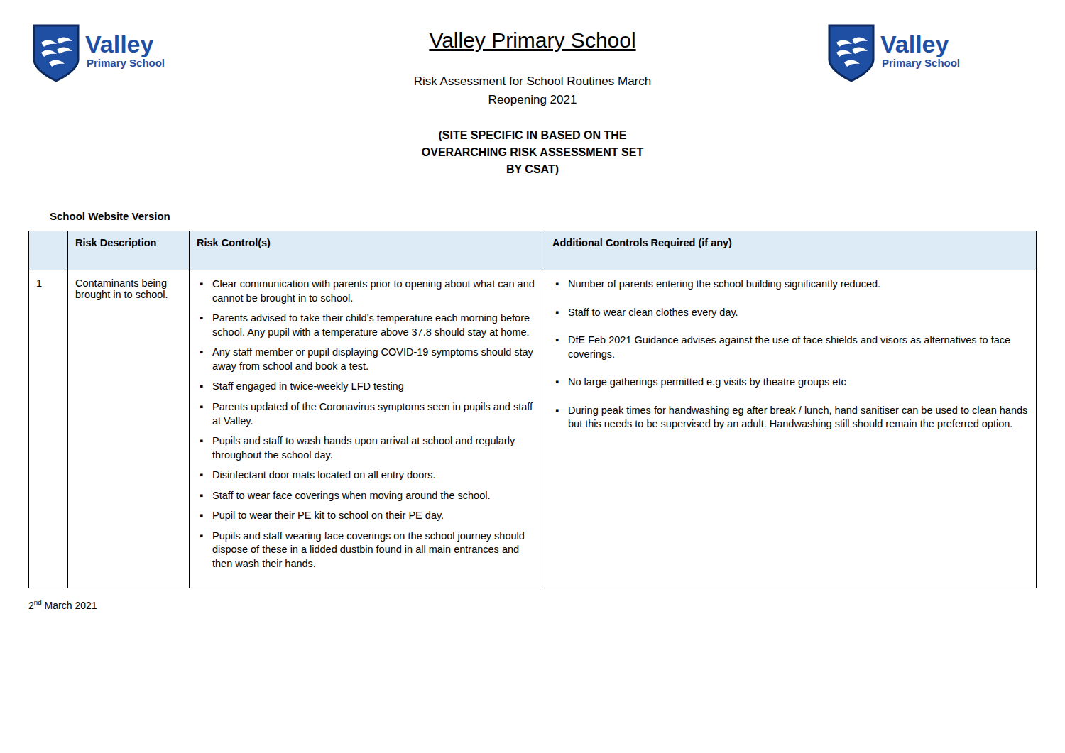Valley Primary School
Valley Primary School
Risk Assessment for School Routines March
Reopening 2021
(SITE SPECIFIC IN BASED ON THE
OVERARCHING RISK ASSESSMENT SET
BY CSAT)
Valley Primary School
School Website Version
| | Risk Description | Risk Control(s) | Additional Controls Required (if any) |
| --- | --- | --- | --- |
| 1 | Contaminants being brought in to school. | Clear communication with parents prior to opening about what can and cannot be brought in to school. Parents advised to take their child’s temperature each morning before school. Any pupil with a temperature above 37.8 should stay at home. Any staff member or pupil displaying COVID-19 symptoms should stay away from school and book a test. Staff engaged in twice-weekly LFD testing Parents updated of the Coronavirus symptoms seen in pupils and staff at Valley. Pupils and staff to wash hands upon arrival at school and regularly throughout the school day. Disinfectant door mats located on all entry doors. Staff to wear face coverings when moving around the school. Pupil to wear their PE kit to school on their PE day. Pupils and staff wearing face coverings on the school journey should dispose of these in a lidded dustbin found in all main entrances and then wash their hands. | Number of parents entering the school building significantly reduced. Staff to wear clean clothes every day. DfE Feb 2021 Guidance advises against the use of face shields and visors as alternatives to face coverings. No large gatherings permitted e.g visits by theatre groups etc During peak times for handwashing eg after break / lunch, hand sanitiser can be used to clean hands but this needs to be supervised by an adult. Handwashing still should remain the preferred option. |
2nd March 2021